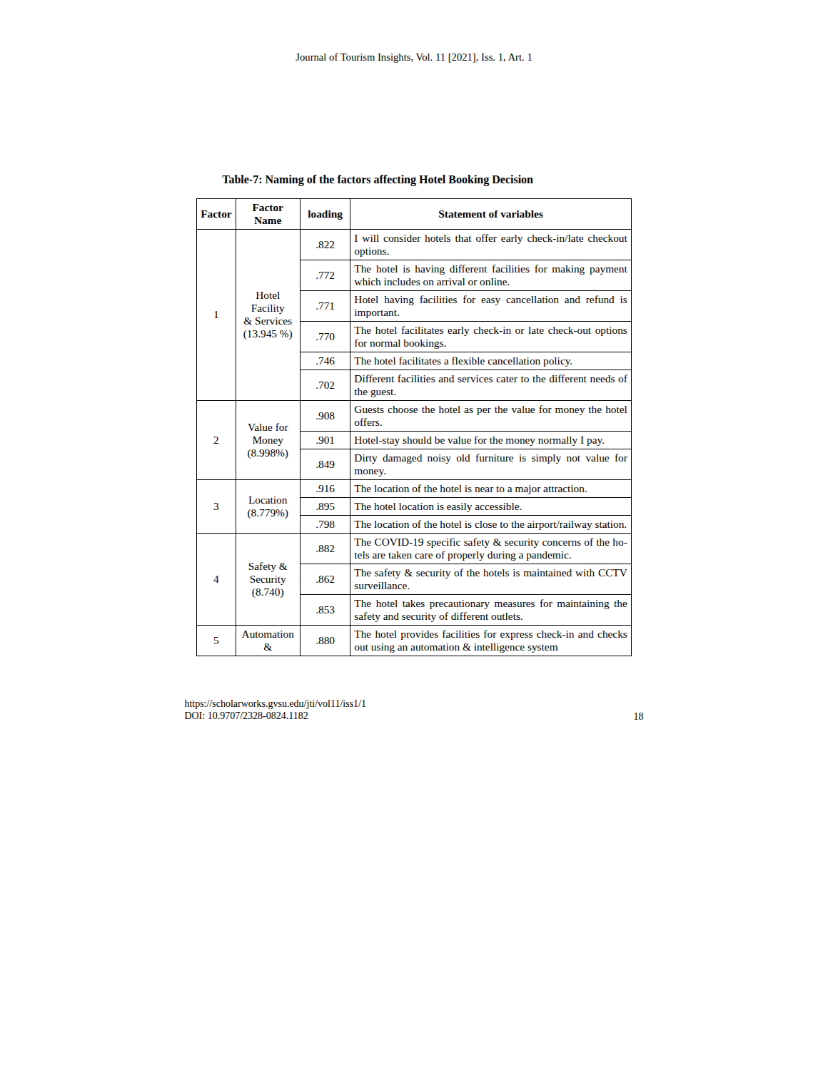Journal of Tourism Insights, Vol. 11 [2021], Iss. 1, Art. 1
Table-7: Naming of the factors affecting Hotel Booking Decision
| Factor | Factor Name | loading | Statement of variables |
| --- | --- | --- | --- |
| 1 | Hotel Facility & Services (13.945 %) | .822 | I will consider hotels that offer early check-in/late checkout options. |
| .772 | The hotel is having different facilities for making payment which includes on arrival or online. |
| .771 | Hotel having facilities for easy cancellation and refund is important. |
| .770 | The hotel facilitates early check-in or late check-out options for normal bookings. |
| .746 | The hotel facilitates a flexible cancellation policy. |
| .702 | Different facilities and services cater to the different needs of the guest. |
| 2 | Value for Money (8.998%) | .908 | Guests choose the hotel as per the value for money the hotel offers. |
| .901 | Hotel-stay should be value for the money normally I pay. |
| .849 | Dirty damaged noisy old furniture is simply not value for money. |
| 3 | Location (8.779%) | .916 | The location of the hotel is near to a major attraction. |
| .895 | The hotel location is easily accessible. |
| .798 | The location of the hotel is close to the airport/railway station. |
| 4 | Safety & Security (8.740) | .882 | The COVID-19 specific safety & security concerns of the hotels are taken care of properly during a pandemic. |
| .862 | The safety & security of the hotels is maintained with CCTV surveillance. |
| .853 | The hotel takes precautionary measures for maintaining the safety and security of different outlets. |
| 5 | Automation & | .880 | The hotel provides facilities for express check-in and checks out using an automation & intelligence system |
https://scholarworks.gvsu.edu/jti/vol11/iss1/1
DOI: 10.9707/2328-0824.1182
18